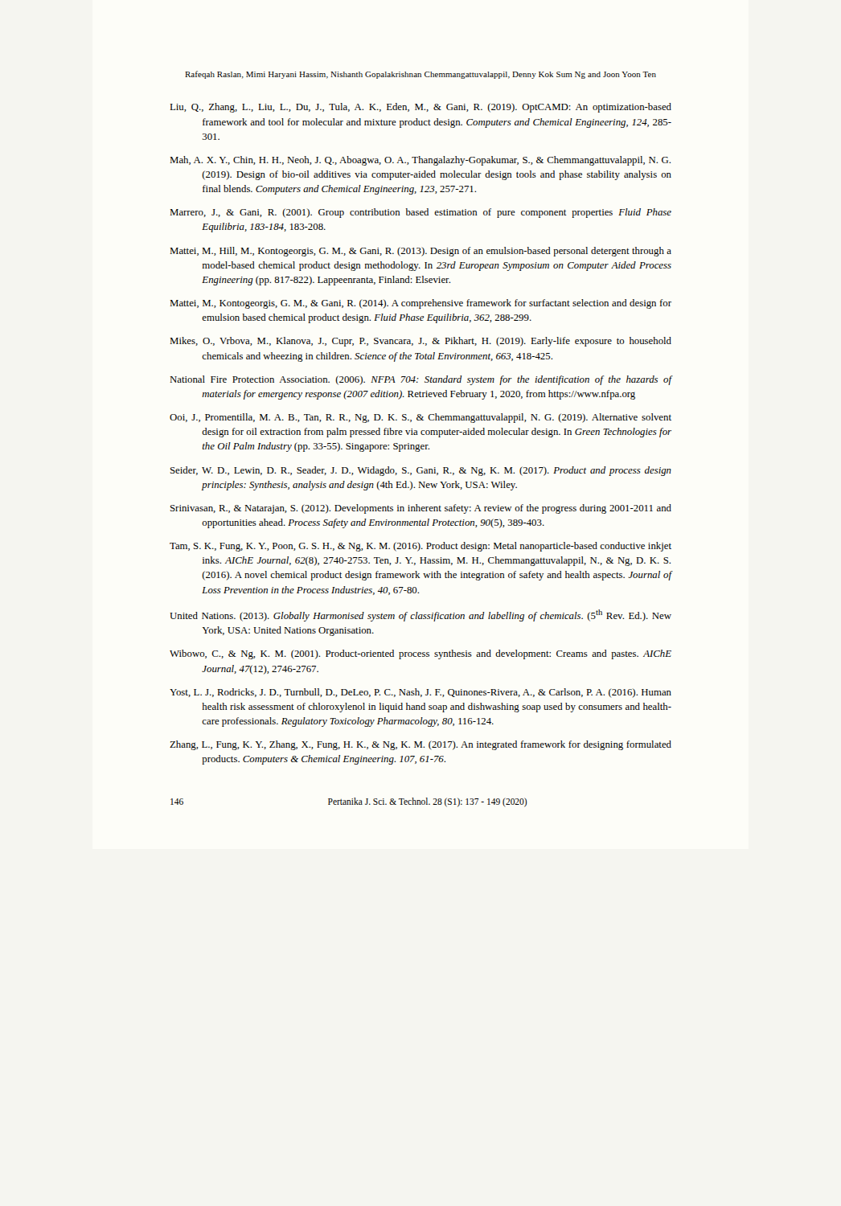Rafeqah Raslan, Mimi Haryani Hassim, Nishanth Gopalakrishnan Chemmangattuvalappil, Denny Kok Sum Ng and Joon Yoon Ten
Liu, Q., Zhang, L., Liu, L., Du, J., Tula, A. K., Eden, M., & Gani, R. (2019). OptCAMD: An optimization-based framework and tool for molecular and mixture product design. Computers and Chemical Engineering, 124, 285-301.
Mah, A. X. Y., Chin, H. H., Neoh, J. Q., Aboagwa, O. A., Thangalazhy-Gopakumar, S., & Chemmangattuvalappil, N. G. (2019). Design of bio-oil additives via computer-aided molecular design tools and phase stability analysis on final blends. Computers and Chemical Engineering, 123, 257-271.
Marrero, J., & Gani, R. (2001). Group contribution based estimation of pure component properties Fluid Phase Equilibria, 183-184, 183-208.
Mattei, M., Hill, M., Kontogeorgis, G. M., & Gani, R. (2013). Design of an emulsion-based personal detergent through a model-based chemical product design methodology. In 23rd European Symposium on Computer Aided Process Engineering (pp. 817-822). Lappeenranta, Finland: Elsevier.
Mattei, M., Kontogeorgis, G. M., & Gani, R. (2014). A comprehensive framework for surfactant selection and design for emulsion based chemical product design. Fluid Phase Equilibria, 362, 288-299.
Mikes, O., Vrbova, M., Klanova, J., Cupr, P., Svancara, J., & Pikhart, H. (2019). Early-life exposure to household chemicals and wheezing in children. Science of the Total Environment, 663, 418-425.
National Fire Protection Association. (2006). NFPA 704: Standard system for the identification of the hazards of materials for emergency response (2007 edition). Retrieved February 1, 2020, from https://www.nfpa.org
Ooi, J., Promentilla, M. A. B., Tan, R. R., Ng, D. K. S., & Chemmangattuvalappil, N. G. (2019). Alternative solvent design for oil extraction from palm pressed fibre via computer-aided molecular design. In Green Technologies for the Oil Palm Industry (pp. 33-55). Singapore: Springer.
Seider, W. D., Lewin, D. R., Seader, J. D., Widagdo, S., Gani, R., & Ng, K. M. (2017). Product and process design principles: Synthesis, analysis and design (4th Ed.). New York, USA: Wiley.
Srinivasan, R., & Natarajan, S. (2012). Developments in inherent safety: A review of the progress during 2001-2011 and opportunities ahead. Process Safety and Environmental Protection, 90(5), 389-403.
Tam, S. K., Fung, K. Y., Poon, G. S. H., & Ng, K. M. (2016). Product design: Metal nanoparticle-based conductive inkjet inks. AIChE Journal, 62(8), 2740-2753. Ten, J. Y., Hassim, M. H., Chemmangattuvalappil, N., & Ng, D. K. S. (2016). A novel chemical product design framework with the integration of safety and health aspects. Journal of Loss Prevention in the Process Industries, 40, 67-80.
United Nations. (2013). Globally Harmonised system of classification and labelling of chemicals. (5th Rev. Ed.). New York, USA: United Nations Organisation.
Wibowo, C., & Ng, K. M. (2001). Product-oriented process synthesis and development: Creams and pastes. AIChE Journal, 47(12), 2746-2767.
Yost, L. J., Rodricks, J. D., Turnbull, D., DeLeo, P. C., Nash, J. F., Quinones-Rivera, A., & Carlson, P. A. (2016). Human health risk assessment of chloroxylenol in liquid hand soap and dishwashing soap used by consumers and health-care professionals. Regulatory Toxicology Pharmacology, 80, 116-124.
Zhang, L., Fung, K. Y., Zhang, X., Fung, H. K., & Ng, K. M. (2017). An integrated framework for designing formulated products. Computers & Chemical Engineering. 107, 61-76.
146
Pertanika J. Sci. & Technol. 28 (S1): 137 - 149 (2020)